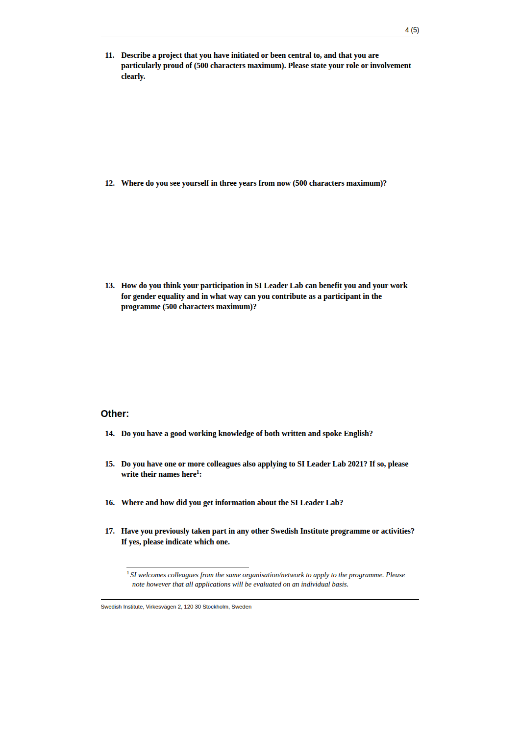4 (5)
11. Describe a project that you have initiated or been central to, and that you are particularly proud of (500 characters maximum). Please state your role or involvement clearly.
12. Where do you see yourself in three years from now (500 characters maximum)?
13. How do you think your participation in SI Leader Lab can benefit you and your work for gender equality and in what way can you contribute as a participant in the programme (500 characters maximum)?
Other:
14. Do you have a good working knowledge of both written and spoke English?
15. Do you have one or more colleagues also applying to SI Leader Lab 2021? If so, please write their names here1:
16. Where and how did you get information about the SI Leader Lab?
17. Have you previously taken part in any other Swedish Institute programme or activities? If yes, please indicate which one.
1 SI welcomes colleagues from the same organisation/network to apply to the programme. Please note however that all applications will be evaluated on an individual basis.
Swedish Institute, Virkesvägen 2, 120 30 Stockholm, Sweden